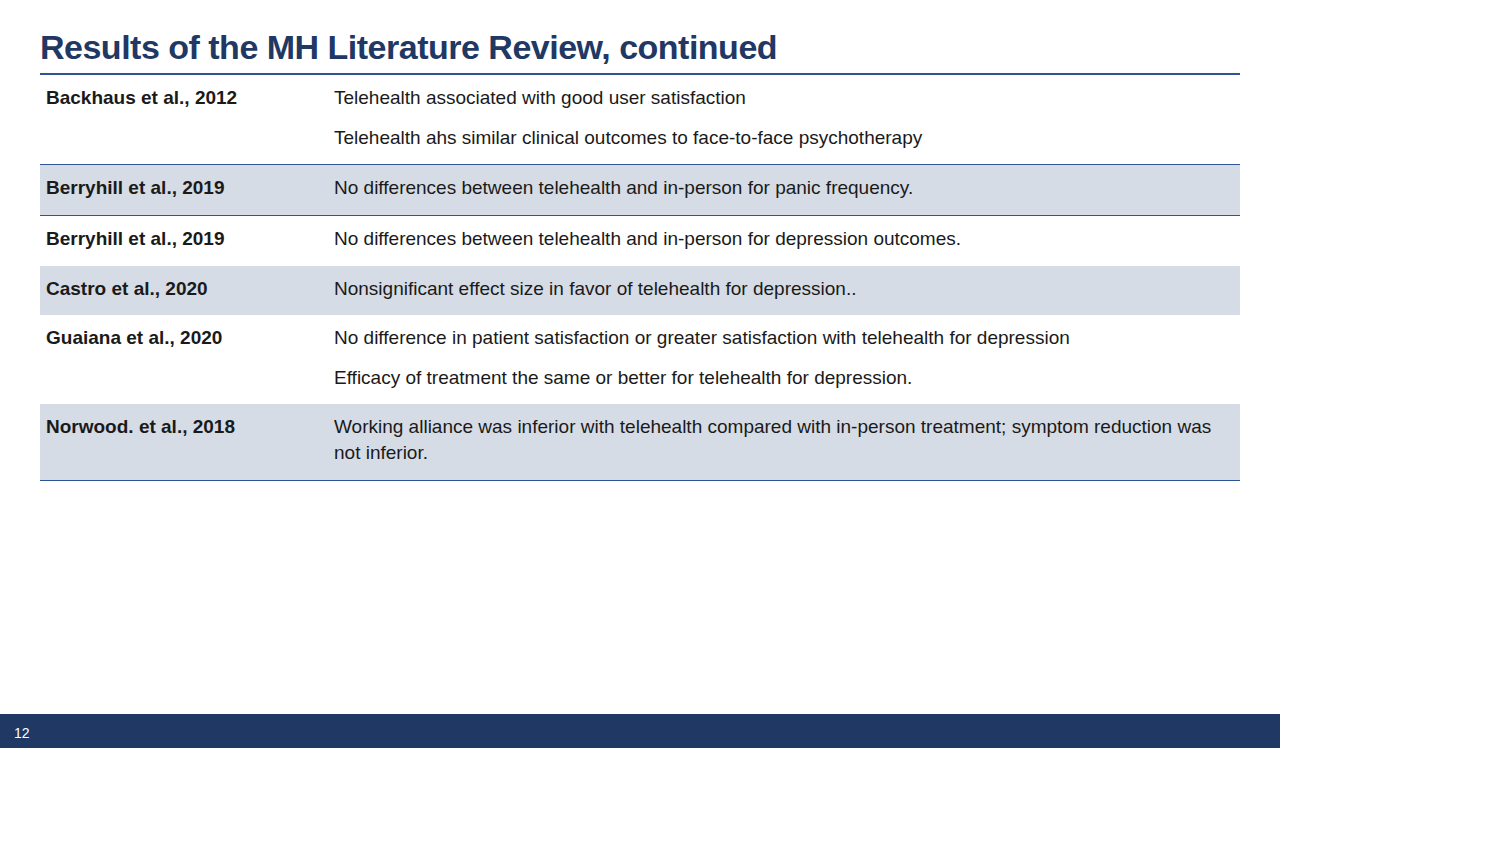Results of the MH Literature Review, continued
| Backhaus et al., 2012 | Telehealth associated with good user satisfaction Telehealth ahs similar clinical outcomes to face-to-face psychotherapy |
| Berryhill et al., 2019 | No differences between telehealth and in-person for panic frequency. |
| Berryhill et al., 2019 | No differences between telehealth and in-person for depression outcomes. |
| Castro et al., 2020 | Nonsignificant effect size in favor of telehealth for depression.. |
| Guaiana et al., 2020 | No difference in patient satisfaction or greater satisfaction with telehealth for depression Efficacy of treatment the same or better for telehealth for depression. |
| Norwood. et al., 2018 | Working alliance was inferior with telehealth compared with in-person treatment; symptom reduction was not inferior. |
12